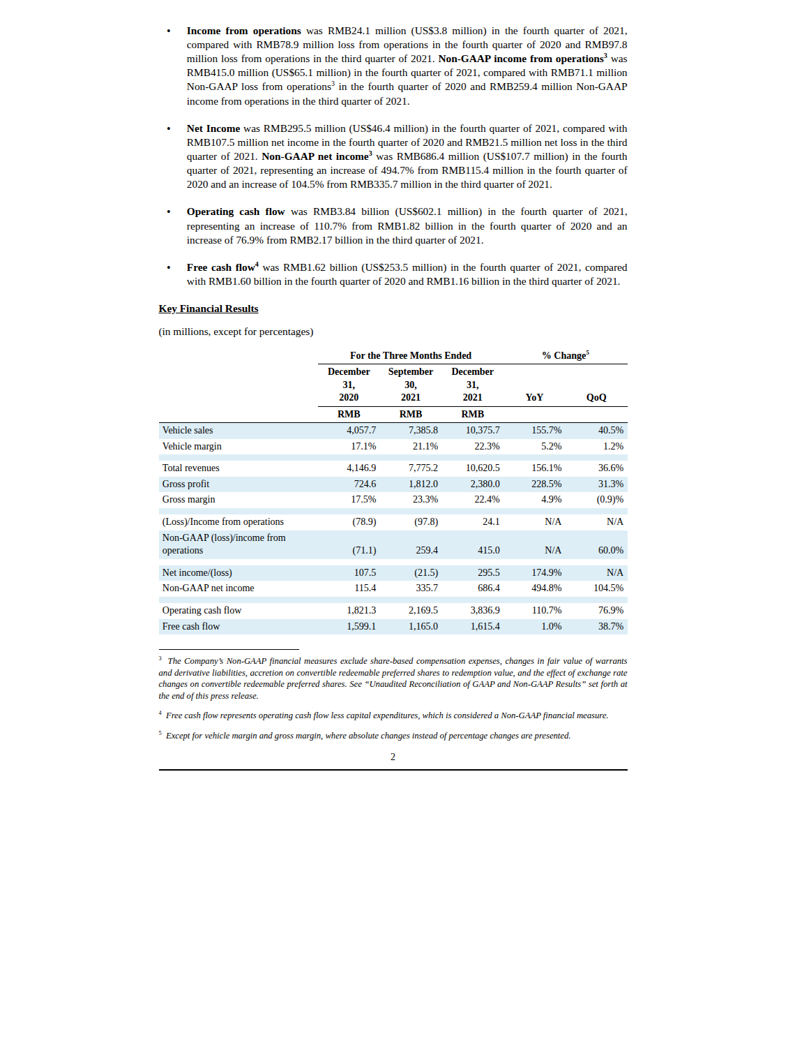Income from operations was RMB24.1 million (US$3.8 million) in the fourth quarter of 2021, compared with RMB78.9 million loss from operations in the fourth quarter of 2020 and RMB97.8 million loss from operations in the third quarter of 2021. Non-GAAP income from operations3 was RMB415.0 million (US$65.1 million) in the fourth quarter of 2021, compared with RMB71.1 million Non-GAAP loss from operations3 in the fourth quarter of 2020 and RMB259.4 million Non-GAAP income from operations in the third quarter of 2021.
Net Income was RMB295.5 million (US$46.4 million) in the fourth quarter of 2021, compared with RMB107.5 million net income in the fourth quarter of 2020 and RMB21.5 million net loss in the third quarter of 2021. Non-GAAP net income3 was RMB686.4 million (US$107.7 million) in the fourth quarter of 2021, representing an increase of 494.7% from RMB115.4 million in the fourth quarter of 2020 and an increase of 104.5% from RMB335.7 million in the third quarter of 2021.
Operating cash flow was RMB3.84 billion (US$602.1 million) in the fourth quarter of 2021, representing an increase of 110.7% from RMB1.82 billion in the fourth quarter of 2020 and an increase of 76.9% from RMB2.17 billion in the third quarter of 2021.
Free cash flow4 was RMB1.62 billion (US$253.5 million) in the fourth quarter of 2021, compared with RMB1.60 billion in the fourth quarter of 2020 and RMB1.16 billion in the third quarter of 2021.
Key Financial Results
(in millions, except for percentages)
| | For the Three Months Ended | % Change 5 |
| --- | --- | --- |
| | December 31, 2020 | September 30, 2021 | December 31, 2021 | YoY | QoQ |
| | RMB | RMB | RMB | | |
| Vehicle sales | 4,057.7 | 7,385.8 | 10,375.7 | 155.7% | 40.5% |
| Vehicle margin | 17.1% | 21.1% | 22.3% | 5.2% | 1.2% |
| Total revenues | 4,146.9 | 7,775.2 | 10,620.5 | 156.1% | 36.6% |
| Gross profit | 724.6 | 1,812.0 | 2,380.0 | 228.5% | 31.3% |
| Gross margin | 17.5% | 23.3% | 22.4% | 4.9% | (0.9)% |
| (Loss)/Income from operations | (78.9) | (97.8) | 24.1 | N/A | N/A |
| Non-GAAP (loss)/income from operations | (71.1) | 259.4 | 415.0 | N/A | 60.0% |
| Net income/(loss) | 107.5 | (21.5) | 295.5 | 174.9% | N/A |
| Non-GAAP net income | 115.4 | 335.7 | 686.4 | 494.8% | 104.5% |
| Operating cash flow | 1,821.3 | 2,169.5 | 3,836.9 | 110.7% | 76.9% |
| Free cash flow | 1,599.1 | 1,165.0 | 1,615.4 | 1.0% | 38.7% |
3 The Company’s Non-GAAP financial measures exclude share-based compensation expenses, changes in fair value of warrants and derivative liabilities, accretion on convertible redeemable preferred shares to redemption value, and the effect of exchange rate changes on convertible redeemable preferred shares. See “Unaudited Reconciliation of GAAP and Non-GAAP Results” set forth at the end of this press release.
4 Free cash flow represents operating cash flow less capital expenditures, which is considered a Non-GAAP financial measure.
5 Except for vehicle margin and gross margin, where absolute changes instead of percentage changes are presented.
2